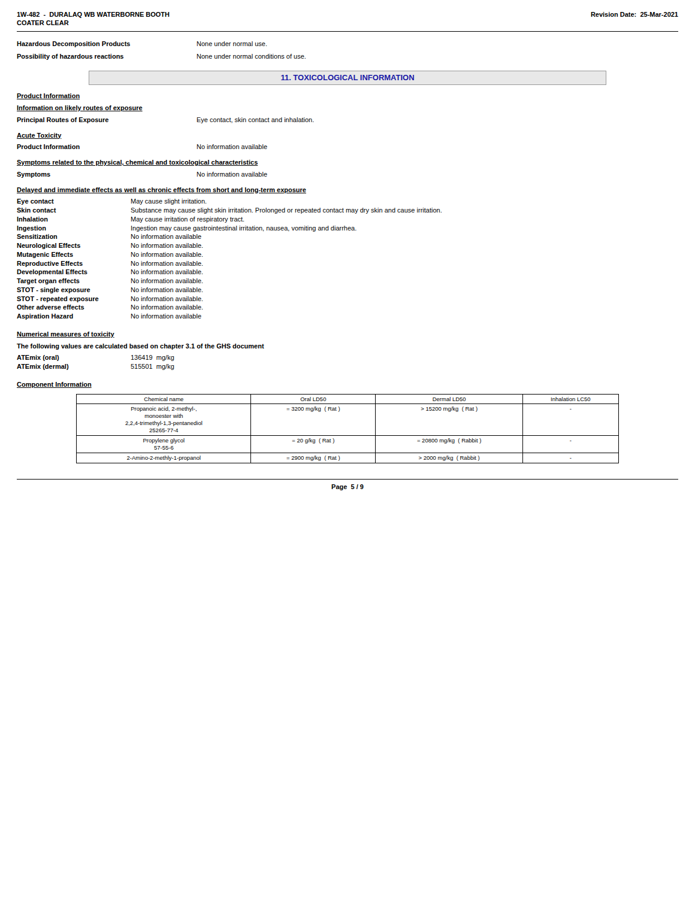1W-482 - DURALAQ WB WATERBORNE BOOTH
COATER CLEAR
Revision Date: 25-Mar-2021
Hazardous Decomposition Products
None under normal use.
Possibility of hazardous reactions
None under normal conditions of use.
11. TOXICOLOGICAL INFORMATION
Product Information
Information on likely routes of exposure
Principal Routes of Exposure
Eye contact, skin contact and inhalation.
Acute Toxicity
Product Information
No information available
Symptoms related to the physical, chemical and toxicological characteristics
Symptoms
No information available
Delayed and immediate effects as well as chronic effects from short and long-term exposure
Eye contact
May cause slight irritation.
Skin contact
Substance may cause slight skin irritation. Prolonged or repeated contact may dry skin and cause irritation.
Inhalation
May cause irritation of respiratory tract.
Ingestion
Ingestion may cause gastrointestinal irritation, nausea, vomiting and diarrhea.
Sensitization
No information available
Neurological Effects
No information available.
Mutagenic Effects
No information available.
Reproductive Effects
No information available.
Developmental Effects
No information available.
Target organ effects
No information available.
STOT - single exposure
No information available.
STOT - repeated exposure
No information available.
Other adverse effects
No information available.
Aspiration Hazard
No information available
Numerical measures of toxicity
The following values are calculated based on chapter 3.1 of the GHS document
ATEmix (oral)
136419 mg/kg
ATEmix (dermal)
515501 mg/kg
Component Information
| Chemical name | Oral LD50 | Dermal LD50 | Inhalation LC50 |
| --- | --- | --- | --- |
| Propanoic acid, 2-methyl-, monoester with 2,2,4-trimethyl-1,3-pentanediol 25265-77-4 | = 3200 mg/kg ( Rat ) | > 15200 mg/kg ( Rat ) | - |
| Propylene glycol 57-55-6 | = 20 g/kg ( Rat ) | = 20800 mg/kg ( Rabbit ) | - |
| 2-Amino-2-methly-1-propanol | = 2900 mg/kg ( Rat ) | > 2000 mg/kg ( Rabbit ) | - |
Page 5 / 9